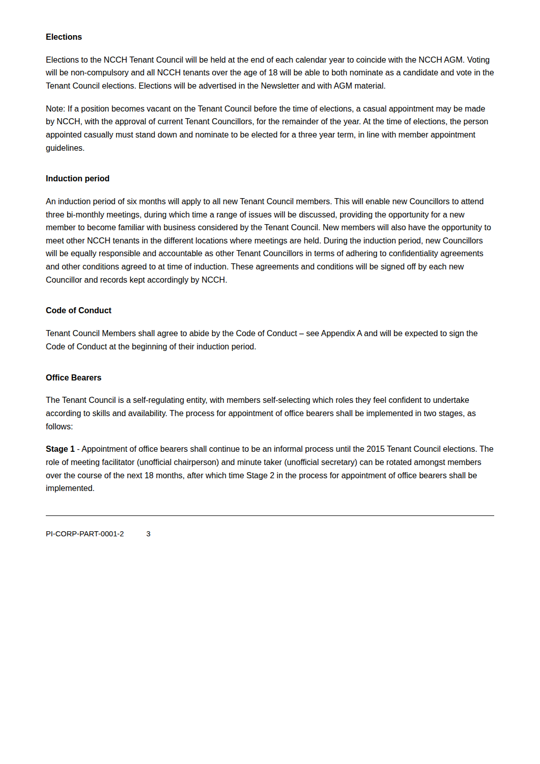Elections
Elections to the NCCH Tenant Council will be held at the end of each calendar year to coincide with the NCCH AGM. Voting will be non-compulsory and all NCCH tenants over the age of 18 will be able to both nominate as a candidate and vote in the Tenant Council elections. Elections will be advertised in the Newsletter and with AGM material.
Note: If a position becomes vacant on the Tenant Council before the time of elections, a casual appointment may be made by NCCH, with the approval of current Tenant Councillors, for the remainder of the year. At the time of elections, the person appointed casually must stand down and nominate to be elected for a three year term, in line with member appointment guidelines.
Induction period
An induction period of six months will apply to all new Tenant Council members. This will enable new Councillors to attend three bi-monthly meetings, during which time a range of issues will be discussed, providing the opportunity for a new member to become familiar with business considered by the Tenant Council. New members will also have the opportunity to meet other NCCH tenants in the different locations where meetings are held. During the induction period, new Councillors will be equally responsible and accountable as other Tenant Councillors in terms of adhering to confidentiality agreements and other conditions agreed to at time of induction. These agreements and conditions will be signed off by each new Councillor and records kept accordingly by NCCH.
Code of Conduct
Tenant Council Members shall agree to abide by the Code of Conduct – see Appendix A and will be expected to sign the Code of Conduct at the beginning of their induction period.
Office Bearers
The Tenant Council is a self-regulating entity, with members self-selecting which roles they feel confident to undertake according to skills and availability. The process for appointment of office bearers shall be implemented in two stages, as follows:
Stage 1 - Appointment of office bearers shall continue to be an informal process until the 2015 Tenant Council elections. The role of meeting facilitator (unofficial chairperson) and minute taker (unofficial secretary) can be rotated amongst members over the course of the next 18 months, after which time Stage 2 in the process for appointment of office bearers shall be implemented.
PI-CORP-PART-0001-23